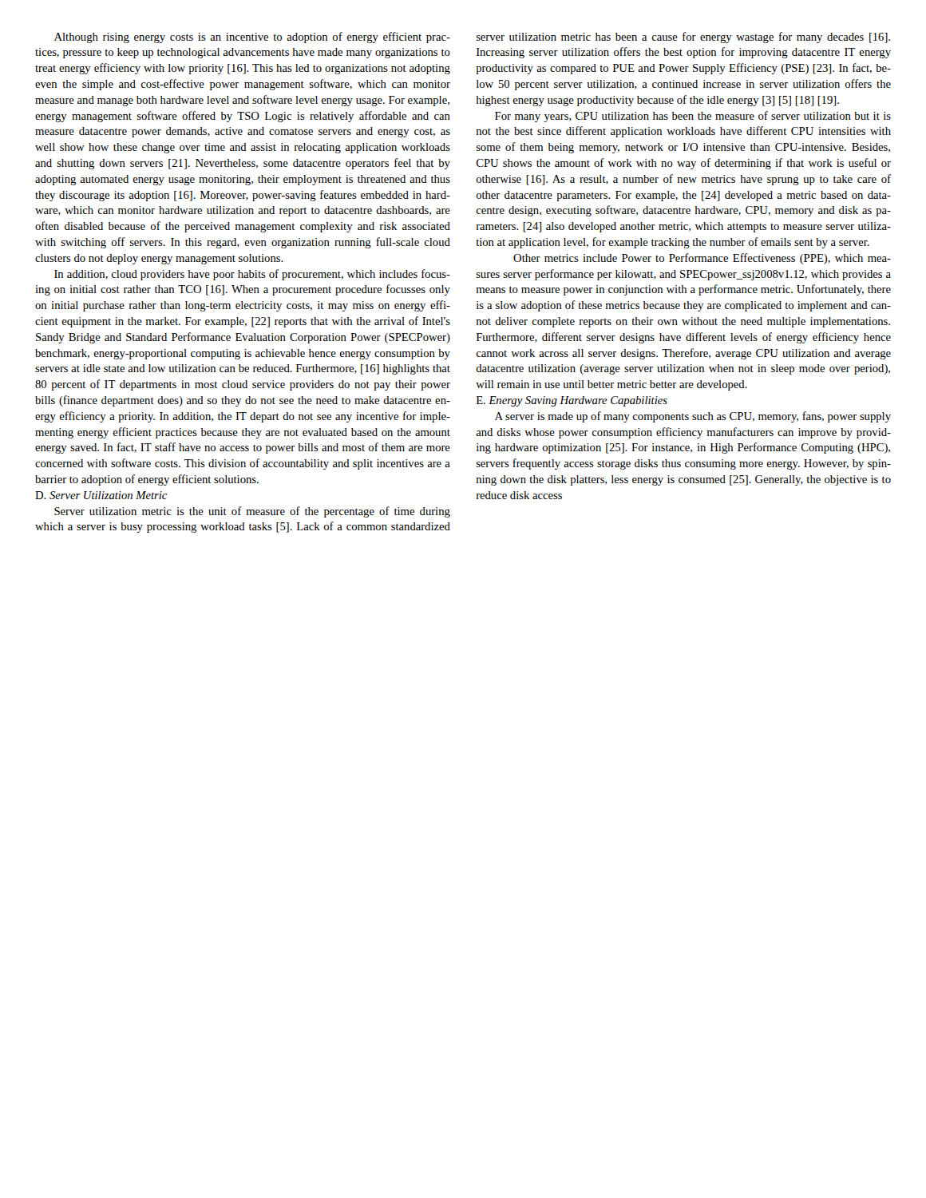Although rising energy costs is an incentive to adoption of energy efficient practices, pressure to keep up technological advancements have made many organizations to treat energy efficiency with low priority [16]. This has led to organizations not adopting even the simple and cost-effective power management software, which can monitor measure and manage both hardware level and software level energy usage. For example, energy management software offered by TSO Logic is relatively affordable and can measure datacentre power demands, active and comatose servers and energy cost, as well show how these change over time and assist in relocating application workloads and shutting down servers [21]. Nevertheless, some datacentre operators feel that by adopting automated energy usage monitoring, their employment is threatened and thus they discourage its adoption [16]. Moreover, power-saving features embedded in hardware, which can monitor hardware utilization and report to datacentre dashboards, are often disabled because of the perceived management complexity and risk associated with switching off servers. In this regard, even organization running full-scale cloud clusters do not deploy energy management solutions.
In addition, cloud providers have poor habits of procurement, which includes focusing on initial cost rather than TCO [16]. When a procurement procedure focusses only on initial purchase rather than long-term electricity costs, it may miss on energy efficient equipment in the market. For example, [22] reports that with the arrival of Intel's Sandy Bridge and Standard Performance Evaluation Corporation Power (SPECPower) benchmark, energy-proportional computing is achievable hence energy consumption by servers at idle state and low utilization can be reduced. Furthermore, [16] highlights that 80 percent of IT departments in most cloud service providers do not pay their power bills (finance department does) and so they do not see the need to make datacentre energy efficiency a priority. In addition, the IT depart do not see any incentive for implementing energy efficient practices because they are not evaluated based on the amount energy saved. In fact, IT staff have no access to power bills and most of them are more concerned with software costs. This division of accountability and split incentives are a barrier to adoption of energy efficient solutions.
D. Server Utilization Metric
Server utilization metric is the unit of measure of the percentage of time during which a server is busy processing workload tasks [5]. Lack of a common standardized server utilization metric has been a cause for energy wastage for many decades [16]. Increasing server utilization offers the best option for improving datacentre IT energy productivity as compared to PUE and Power Supply Efficiency (PSE) [23]. In fact, below 50 percent server utilization, a continued increase in server utilization offers the highest energy usage productivity because of the idle energy [3] [5] [18] [19].
For many years, CPU utilization has been the measure of server utilization but it is not the best since different application workloads have different CPU intensities with some of them being memory, network or I/O intensive than CPU-intensive. Besides, CPU shows the amount of work with no way of determining if that work is useful or otherwise [16]. As a result, a number of new metrics have sprung up to take care of other datacentre parameters. For example, the [24] developed a metric based on datacentre design, executing software, datacentre hardware, CPU, memory and disk as parameters. [24] also developed another metric, which attempts to measure server utilization at application level, for example tracking the number of emails sent by a server.
Other metrics include Power to Performance Effectiveness (PPE), which measures server performance per kilowatt, and SPECpower_ssj2008v1.12, which provides a means to measure power in conjunction with a performance metric. Unfortunately, there is a slow adoption of these metrics because they are complicated to implement and cannot deliver complete reports on their own without the need multiple implementations. Furthermore, different server designs have different levels of energy efficiency hence cannot work across all server designs. Therefore, average CPU utilization and average datacentre utilization (average server utilization when not in sleep mode over period), will remain in use until better metric better are developed.
E. Energy Saving Hardware Capabilities
A server is made up of many components such as CPU, memory, fans, power supply and disks whose power consumption efficiency manufacturers can improve by providing hardware optimization [25]. For instance, in High Performance Computing (HPC), servers frequently access storage disks thus consuming more energy. However, by spinning down the disk platters, less energy is consumed [25]. Generally, the objective is to reduce disk access